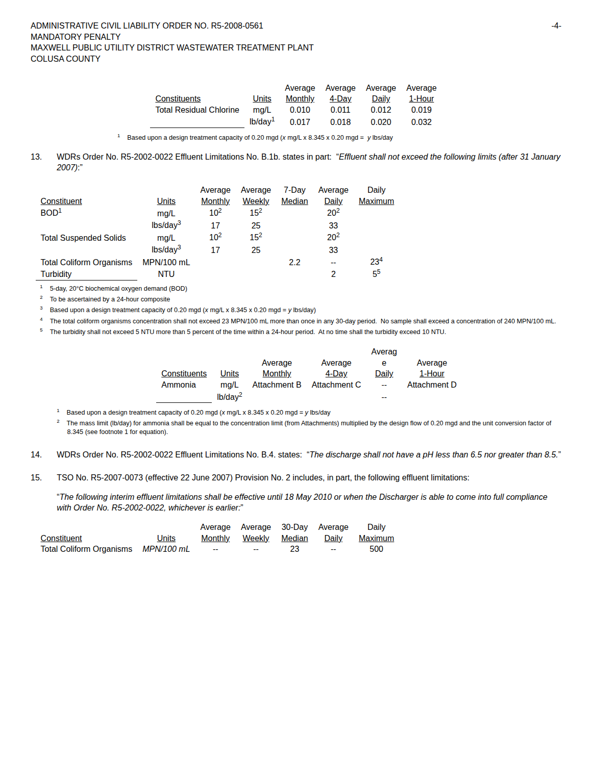ADMINISTRATIVE CIVIL LIABILITY ORDER NO. R5-2008-0561 -4-
MANDATORY PENALTY
MAXWELL PUBLIC UTILITY DISTRICT WASTEWATER TREATMENT PLANT
COLUSA COUNTY
| | | Average | Average | Average | Average |
| Constituents | Units | Monthly | 4-Day | Daily | 1-Hour |
| Total Residual Chlorine | mg/L | 0.010 | 0.011 | 0.012 | 0.019 |
| | lb/day 1 | 0.017 | 0.018 | 0.020 | 0.032 |
1 Based upon a design treatment capacity of 0.20 mgd (x mg/L x 8.345 x 0.20 mgd = y lbs/day
13. WDRs Order No. R5-2002-0022 Effluent Limitations No. B.1b. states in part: “Effluent shall not exceed the following limits (after 31 January 2007):”
| | | Average | Average | 7-Day | Average | Daily |
| Constituent | Units | Monthly | Weekly | Median | Daily | Maximum |
| BOD 1 | mg/L | 10 2 | 15 2 | | 20 2 | |
| | lbs/day 3 | 17 | 25 | | 33 | |
| Total Suspended Solids | mg/L | 10 2 | 15 2 | | 20 2 | |
| | lbs/day 3 | 17 | 25 | | 33 | |
| Total Coliform Organisms | MPN/100 mL | | | 2.2 | -- | 23 4 |
| Turbidity | NTU | | | | 2 | 5 5 |
1 5-day, 20°C biochemical oxygen demand (BOD)
2 To be ascertained by a 24-hour composite
3 Based upon a design treatment capacity of 0.20 mgd (x mg/L x 8.345 x 0.20 mgd = y lbs/day)
4 The total coliform organisms concentration shall not exceed 23 MPN/100 mL more than once in any 30-day period. No sample shall exceed a concentration of 240 MPN/100 mL.
5 The turbidity shall not exceed 5 NTU more than 5 percent of the time within a 24-hour period. At no time shall the turbidity exceed 10 NTU.
| | | | | Averag | |
| | | Average | Average | e | Average |
| Constituents | Units | Monthly | 4-Day | Daily | 1-Hour |
| Ammonia | mg/L | Attachment B | Attachment C | -- | Attachment D |
| | lb/day 2 | | | -- | |
1 Based upon a design treatment capacity of 0.20 mgd (x mg/L x 8.345 x 0.20 mgd = y lbs/day
2 The mass limit (lb/day) for ammonia shall be equal to the concentration limit (from Attachments) multiplied by the design flow of 0.20 mgd and the unit conversion factor of 8.345 (see footnote 1 for equation).
14. WDRs Order No. R5-2002-0022 Effluent Limitations No. B.4. states: “The discharge shall not have a pH less than 6.5 nor greater than 8.5.”
15. TSO No. R5-2007-0073 (effective 22 June 2007) Provision No. 2 includes, in part, the following effluent limitations:
“The following interim effluent limitations shall be effective until 18 May 2010 or when the Discharger is able to come into full compliance with Order No. R5-2002-0022, whichever is earlier:”
| | | Average | Average | 30-Day | Average | Daily |
| Constituent | Units | Monthly | Weekly | Median | Daily | Maximum |
| Total Coliform Organisms | MPN/100 mL | -- | -- | 23 | -- | 500 |